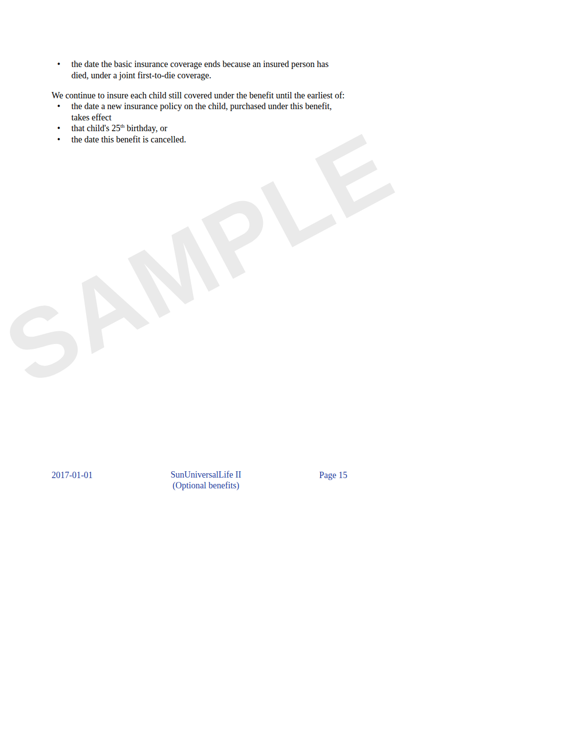SAMPLE
the date the basic insurance coverage ends because an insured person has died, under a joint first-to-die coverage.
We continue to insure each child still covered under the benefit until the earliest of:
the date a new insurance policy on the child, purchased under this benefit, takes effect
that child's 25th birthday, or
the date this benefit is cancelled.
2017-01-01
SunUniversalLife II
(Optional benefits)
Page 15